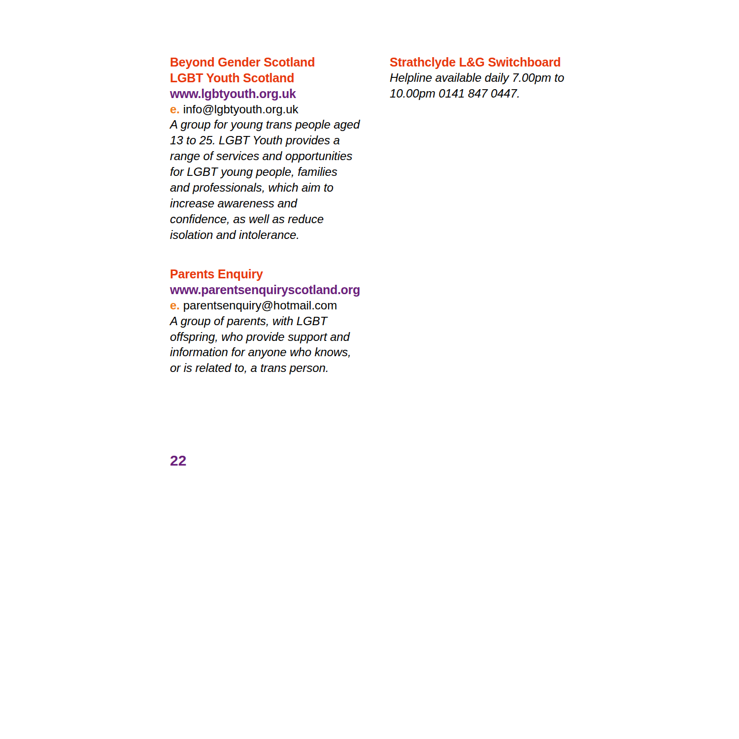Beyond Gender Scotland
LGBT Youth Scotland
www.lgbtyouth.org.uk
e. info@lgbtyouth.org.uk
A group for young trans people aged 13 to 25. LGBT Youth provides a range of services and opportunities for LGBT young people, families and professionals, which aim to increase awareness and confidence, as well as reduce isolation and intolerance.
Parents Enquiry
www.parentsenquiryscotland.org
e. parentsenquiry@hotmail.com
A group of parents, with LGBT offspring, who provide support and information for anyone who knows, or is related to, a trans person.
Strathclyde L&G Switchboard
Helpline available daily 7.00pm to 10.00pm 0141 847 0447.
22